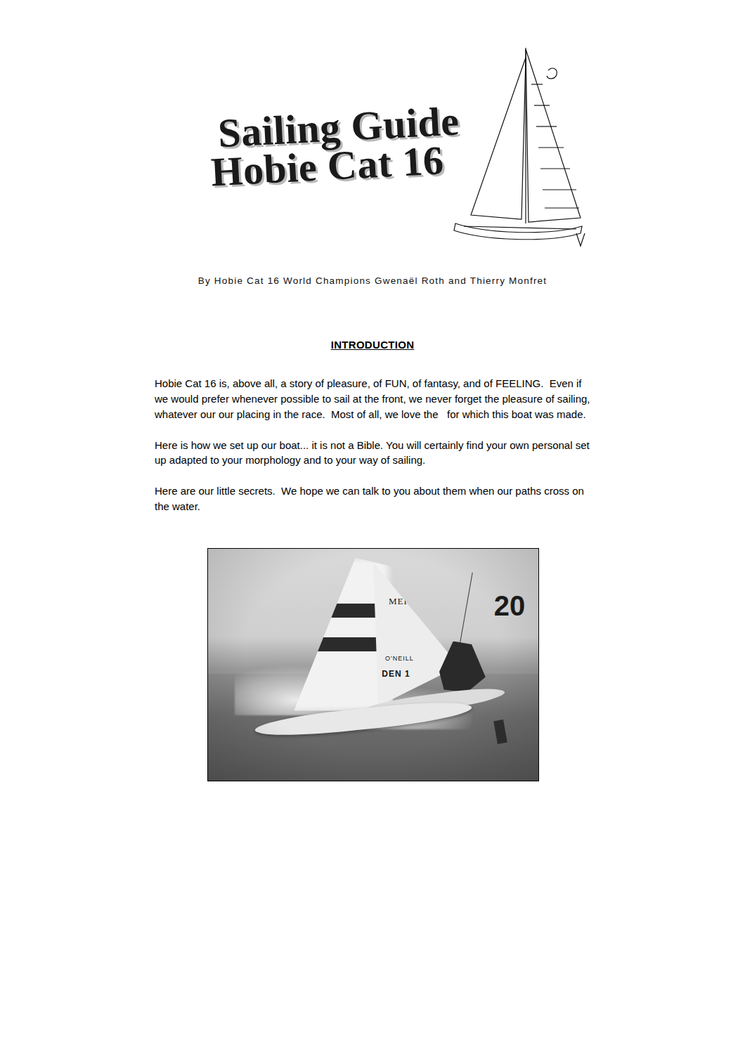Sailing Guide Hobie Cat 16
By Hobie Cat 16 World Champions Gwenaël Roth and Thierry Monfret
INTRODUCTION
Hobie Cat 16 is, above all, a story of pleasure, of FUN, of fantasy, and of FEELING. Even if we would prefer whenever possible to sail at the front, we never forget the pleasure of sailing, whatever our our placing in the race. Most of all, we love the for which this boat was made.
Here is how we set up our boat... it is not a Bible. You will certainly find your own personal set up adapted to your morphology and to your way of sailing.
Here are our little secrets. We hope we can talk to you about them when our paths cross on the water.
Le MERIDIEN
O'NEILL
DEN 1
20